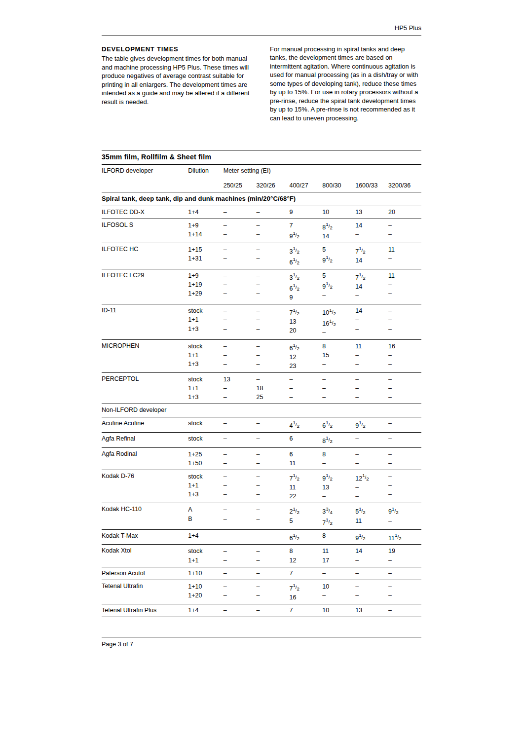HP5 Plus
Development times
The table gives development times for both manual and machine processing HP5 Plus. These times will produce negatives of average contrast suitable for printing in all enlargers. The development times are intended as a guide and may be altered if a different result is needed.
For manual processing in spiral tanks and deep tanks, the development times are based on intermittent agitation. Where continuous agitation is used for manual processing (as in a dish/tray or with some types of developing tank), reduce these times by up to 15%. For use in rotary processors without a pre-rinse, reduce the spiral tank development times by up to 15%. A pre-rinse is not recommended as it can lead to uneven processing.
35mm film, Rollfilm & Sheet film
| ILFORD developer | Dilution | Meter setting (EI) |
| --- | --- | --- |
| | | 250/25 | 320/26 | 400/27 | 800/30 | 1600/33 | 3200/36 |
| Spiral tank, deep tank, dip and dunk machines (min/20°C/68°F) |
| ILFOTEC DD-X | 1+4 | – | – | 9 | 10 | 13 | 20 |
| ILFOSOL S | 1+9 1+14 | – – | – – | 7 9 1 / 2 | 8 1 / 2 14 | 14 – | – – |
| ILFOTEC HC | 1+15 1+31 | – – | – – | 3 1 / 2 6 1 / 2 | 5 9 1 / 2 | 7 1 / 2 14 | 11 – |
| ILFOTEC LC29 | 1+9 1+19 1+29 | – – – | – – – | 3 1 / 2 6 1 / 2 9 | 5 9 1 / 2 – | 7 1 / 2 14 – | 11 – – |
| ID-11 | stock 1+1 1+3 | – – – | – – – | 7 1 / 2 13 20 | 10 1 / 2 16 1 / 2 – | 14 – – | – – – |
| MICROPHEN | stock 1+1 1+3 | – – – | – – – | 6 1 / 2 12 23 | 8 15 – | 11 – – | 16 – – |
| PERCEPTOL | stock 1+1 1+3 | 13 – – | – 18 25 | – – – | – – – | – – – | – – – |
| Non-ILFORD developer |
| Acufine Acufine | stock | – | – | 4 1 / 2 | 6 1 / 2 | 9 1 / 2 | – |
| Agfa Refinal | stock | – | – | 6 | 8 1 / 2 | – | – |
| Agfa Rodinal | 1+25 1+50 | – – | – – | 6 11 | 8 – | – – | – – |
| Kodak D-76 | stock 1+1 1+3 | – – – | – – – | 7 1 / 2 11 22 | 9 1 / 2 13 – | 12 1 / 2 – – | – – – |
| Kodak HC-110 | A B | – – | – – | 2 1 / 2 5 | 3 3 / 4 7 1 / 2 | 5 1 / 2 11 | 9 1 / 2 – |
| Kodak T-Max | 1+4 | – | – | 6 1 / 2 | 8 | 9 1 / 2 | 11 1 / 2 |
| Kodak Xtol | stock 1+1 | – – | – – | 8 12 | 11 17 | 14 – | 19 – |
| Paterson Acutol | 1+10 | – | – | 7 | – | – | – |
| Tetenal Ultrafin | 1+10 1+20 | – – | – – | 7 1 / 2 16 | 10 – | – – | – – |
| Tetenal Ultrafin Plus | 1+4 | – | – | 7 | 10 | 13 | – |
Page 3 of 7